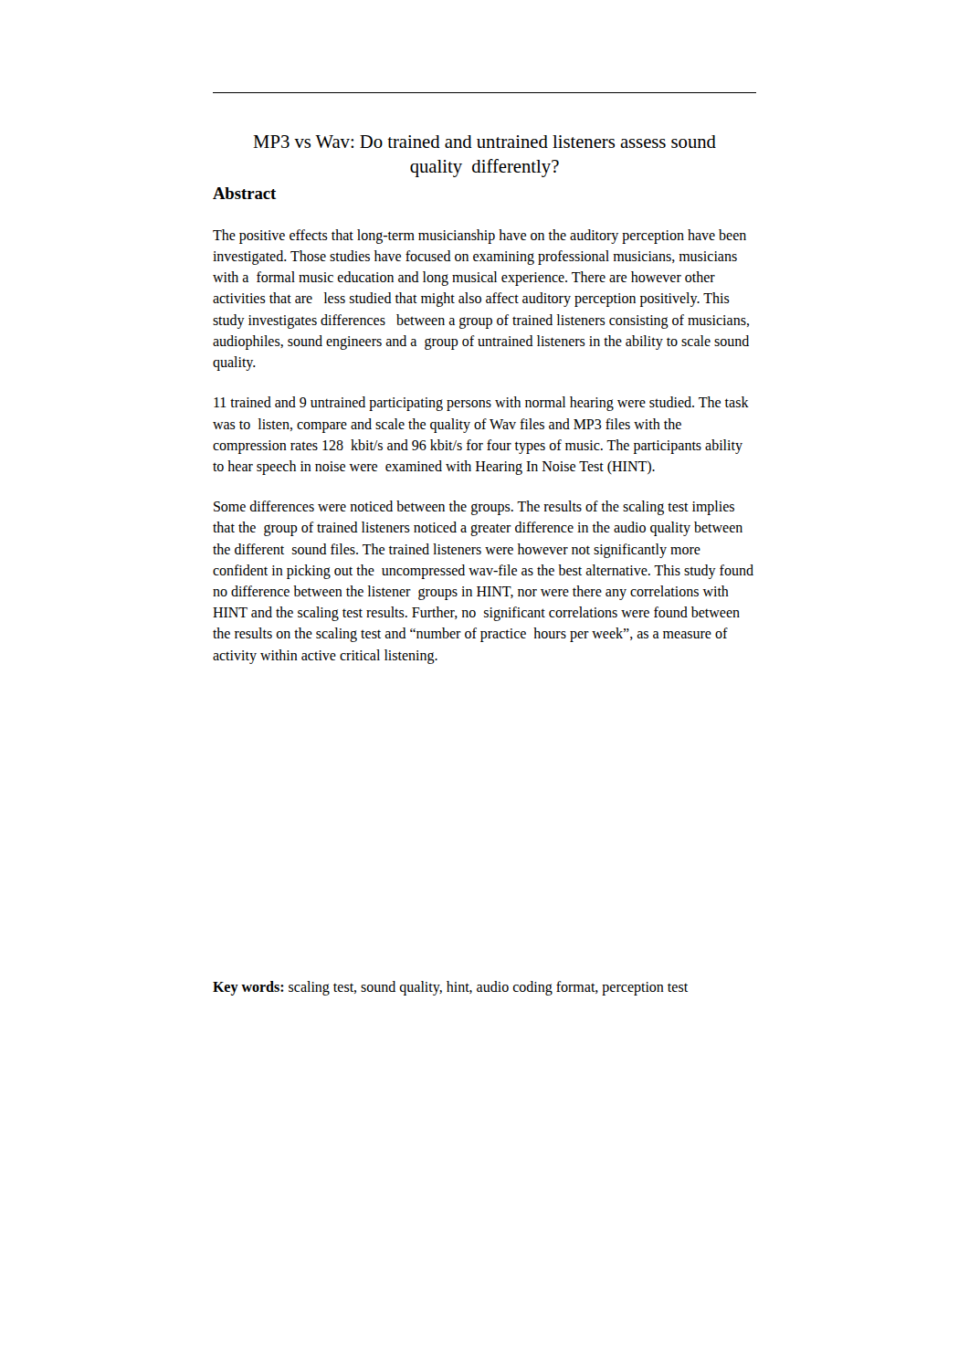MP3 vs Wav: Do trained and untrained listeners assess sound quality differently?
Abstract
The positive effects that long-term musicianship have on the auditory perception have been investigated. Those studies have focused on examining professional musicians, musicians with a formal music education and long musical experience. There are however other activities that are less studied that might also affect auditory perception positively. This study investigates differences between a group of trained listeners consisting of musicians, audiophiles, sound engineers and a group of untrained listeners in the ability to scale sound quality.
11 trained and 9 untrained participating persons with normal hearing were studied. The task was to listen, compare and scale the quality of Wav files and MP3 files with the compression rates 128 kbit/s and 96 kbit/s for four types of music. The participants ability to hear speech in noise were examined with Hearing In Noise Test (HINT).
Some differences were noticed between the groups. The results of the scaling test implies that the group of trained listeners noticed a greater difference in the audio quality between the different sound files. The trained listeners were however not significantly more confident in picking out the uncompressed wav-file as the best alternative. This study found no difference between the listener groups in HINT, nor were there any correlations with HINT and the scaling test results. Further, no significant correlations were found between the results on the scaling test and “number of practice hours per week”, as a measure of activity within active critical listening.
Key words: scaling test, sound quality, hint, audio coding format, perception test